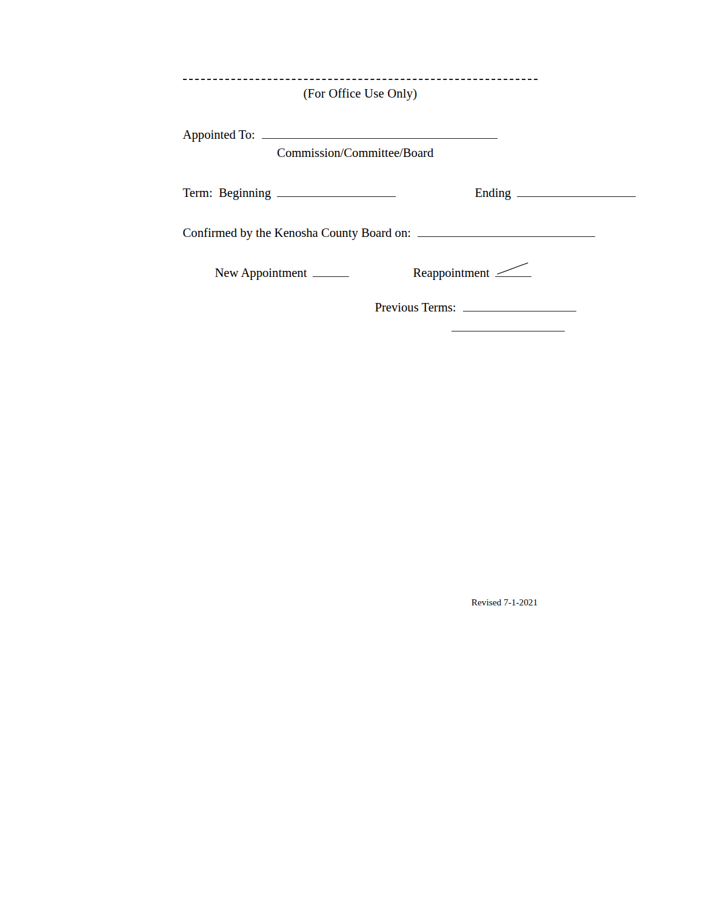(For Office Use Only)
Appointed To:
Commission/Committee/Board
Term: Beginning Ending
Confirmed by the Kenosha County Board on:
New Appointment Reappointment
Previous Terms:
Revised 7-1-2021